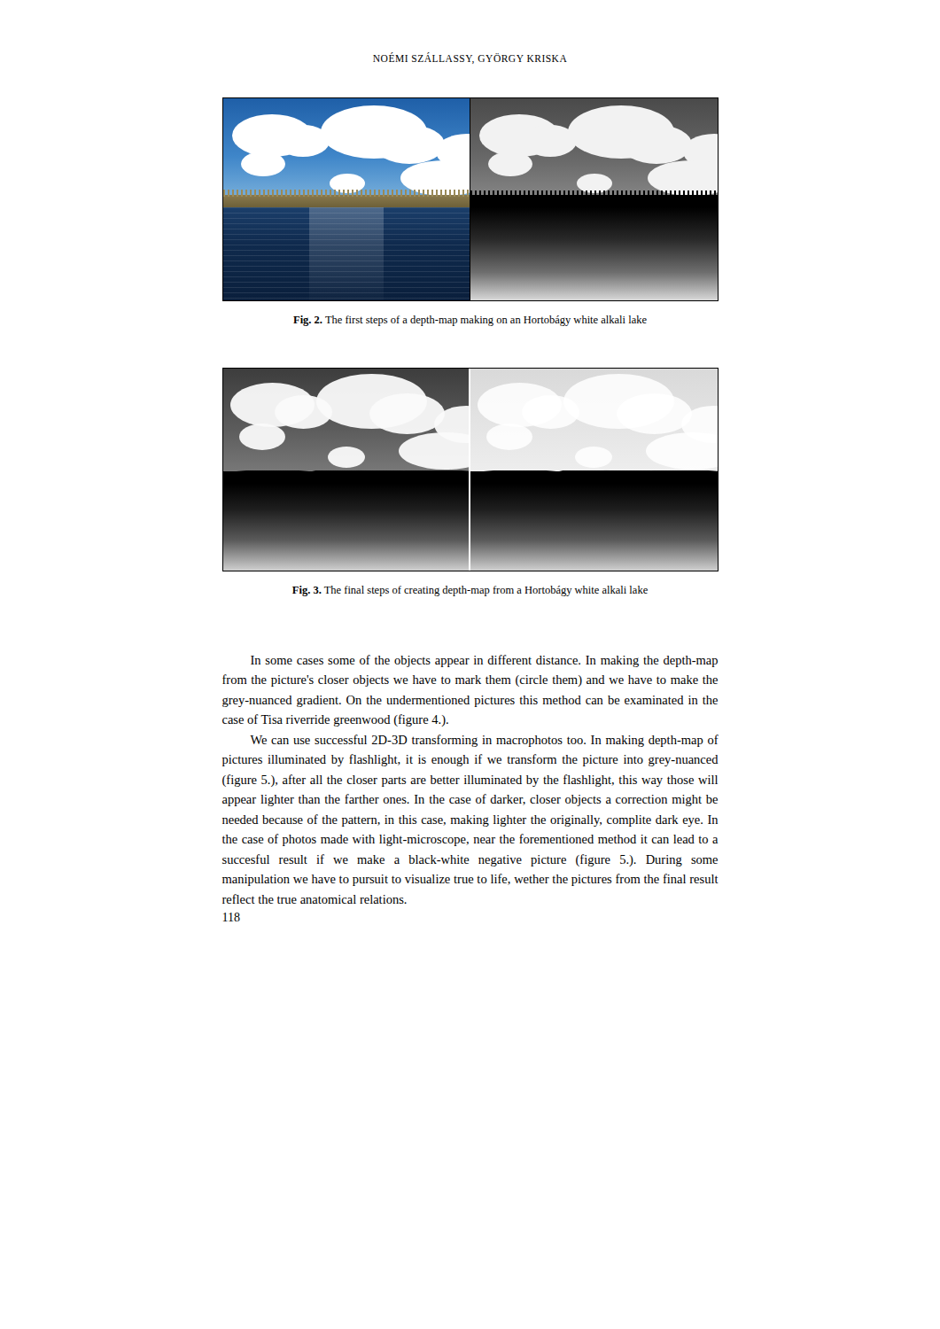NOÉMI SZÁLLASSY, GYÖRGY KRISKA
Fig. 2. The first steps of a depth-map making on an Hortobágy white alkali lake
Fig. 3. The final steps of creating depth-map from a Hortobágy white alkali lake
In some cases some of the objects appear in different distance. In making the depth-map from the picture's closer objects we have to mark them (circle them) and we have to make the grey-nuanced gradient. On the undermentioned pictures this method can be examinated in the case of Tisa riverride greenwood (figure 4.).
We can use successful 2D-3D transforming in macrophotos too. In making depth-map of pictures illuminated by flashlight, it is enough if we transform the picture into grey-nuanced (figure 5.), after all the closer parts are better illuminated by the flashlight, this way those will appear lighter than the farther ones. In the case of darker, closer objects a correction might be needed because of the pattern, in this case, making lighter the originally, complite dark eye. In the case of photos made with light-microscope, near the forementioned method it can lead to a succesful result if we make a black-white negative picture (figure 5.). During some manipulation we have to pursuit to visualize true to life, wether the pictures from the final result reflect the true anatomical relations.
118